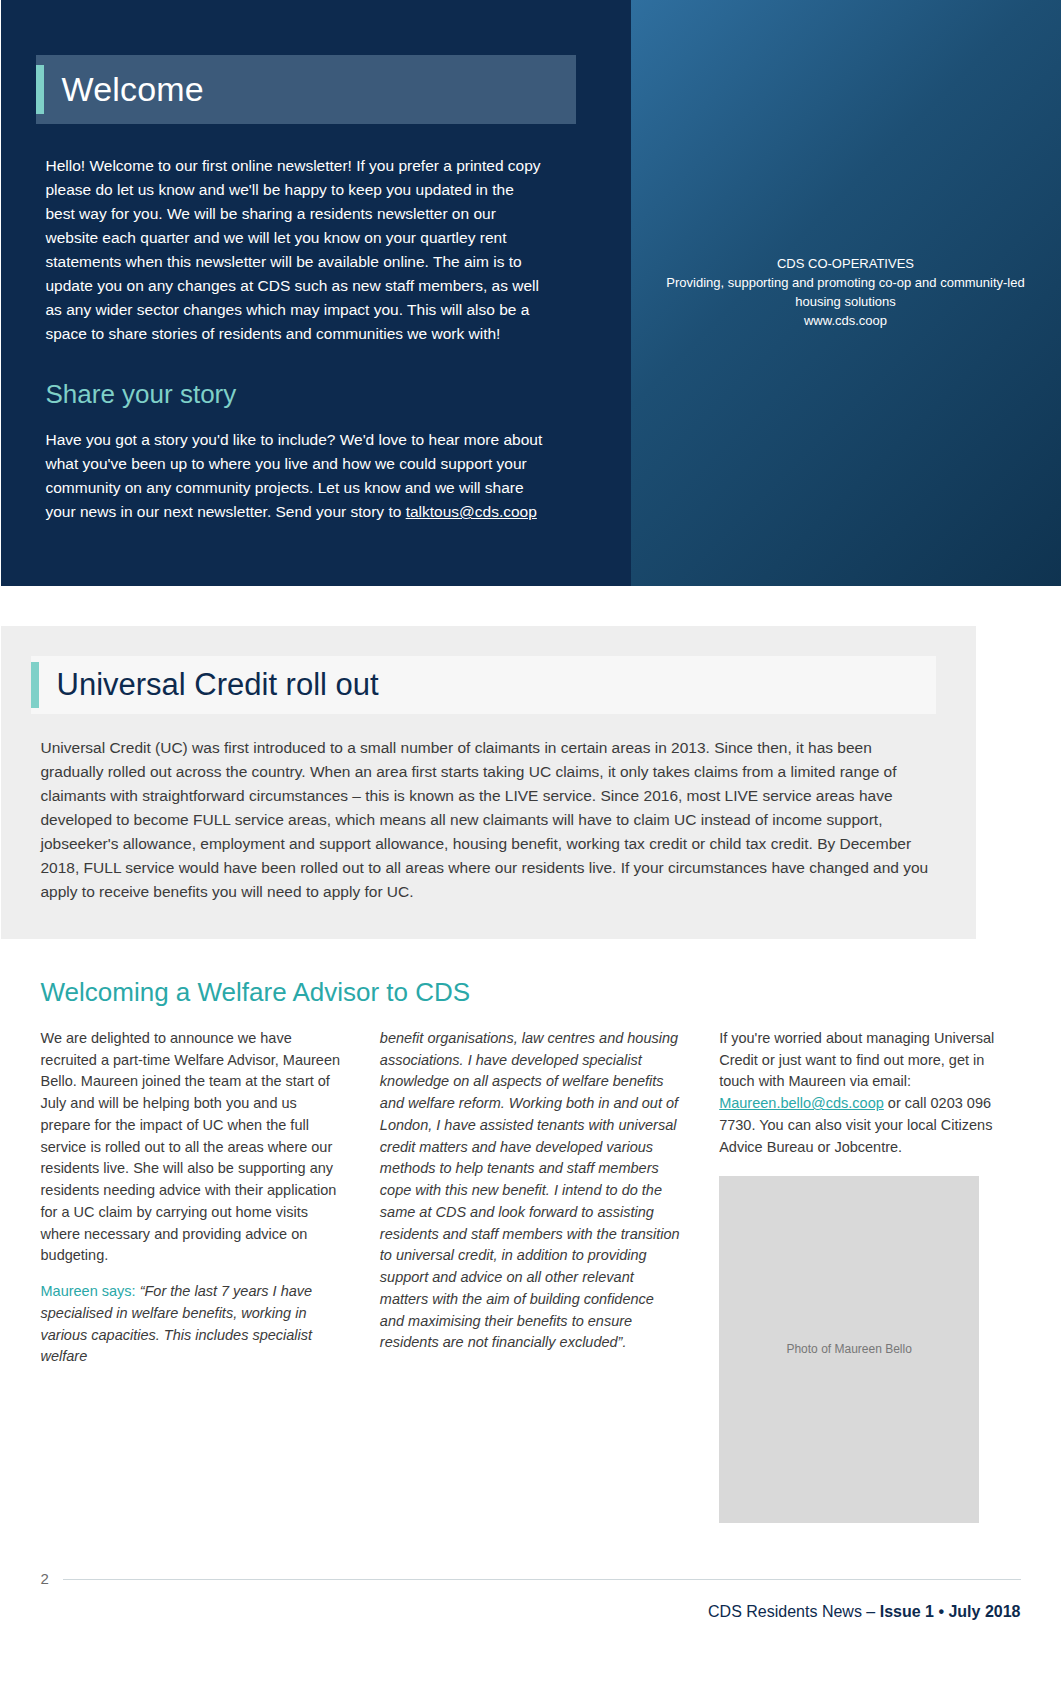Welcome
Hello! Welcome to our first online newsletter! If you prefer a printed copy please do let us know and we'll be happy to keep you updated in the best way for you. We will be sharing a residents newsletter on our website each quarter and we will let you know on your quartley rent statements when this newsletter will be available online. The aim is to update you on any changes at CDS such as new staff members, as well as any wider sector changes which may impact you. This will also be a space to share stories of residents and communities we work with!
Share your story
Have you got a story you'd like to include? We'd love to hear more about what you've been up to where you live and how we could support your community on any community projects. Let us know and we will share your news in our next newsletter. Send your story to talktous@cds.coop
CDS CO-OPERATIVES
Providing, supporting and promoting co-op and community-led housing solutions
www.cds.coop
Universal Credit roll out
Universal Credit (UC) was first introduced to a small number of claimants in certain areas in 2013. Since then, it has been gradually rolled out across the country. When an area first starts taking UC claims, it only takes claims from a limited range of claimants with straightforward circumstances – this is known as the LIVE service. Since 2016, most LIVE service areas have developed to become FULL service areas, which means all new claimants will have to claim UC instead of income support, jobseeker's allowance, employment and support allowance, housing benefit, working tax credit or child tax credit. By December 2018, FULL service would have been rolled out to all areas where our residents live. If your circumstances have changed and you apply to receive benefits you will need to apply for UC.
Welcoming a Welfare Advisor to CDS
We are delighted to announce we have recruited a part-time Welfare Advisor, Maureen Bello. Maureen joined the team at the start of July and will be helping both you and us prepare for the impact of UC when the full service is rolled out to all the areas where our residents live. She will also be supporting any residents needing advice with their application for a UC claim by carrying out home visits where necessary and providing advice on budgeting.
Maureen says: “For the last 7 years I have specialised in welfare benefits, working in various capacities. This includes specialist welfare
benefit organisations, law centres and housing associations. I have developed specialist knowledge on all aspects of welfare benefits and welfare reform. Working both in and out of London, I have assisted tenants with universal credit matters and have developed various methods to help tenants and staff members cope with this new benefit. I intend to do the same at CDS and look forward to assisting residents and staff members with the transition to universal credit, in addition to providing support and advice on all other relevant matters with the aim of building confidence and maximising their benefits to ensure residents are not financially excluded”.
If you're worried about managing Universal Credit or just want to find out more, get in touch with Maureen via email: Maureen.bello@cds.coop or call 0203 096 7730. You can also visit your local Citizens Advice Bureau or Jobcentre.
Photo of Maureen Bello
2
CDS Residents News – Issue 1 • July 2018